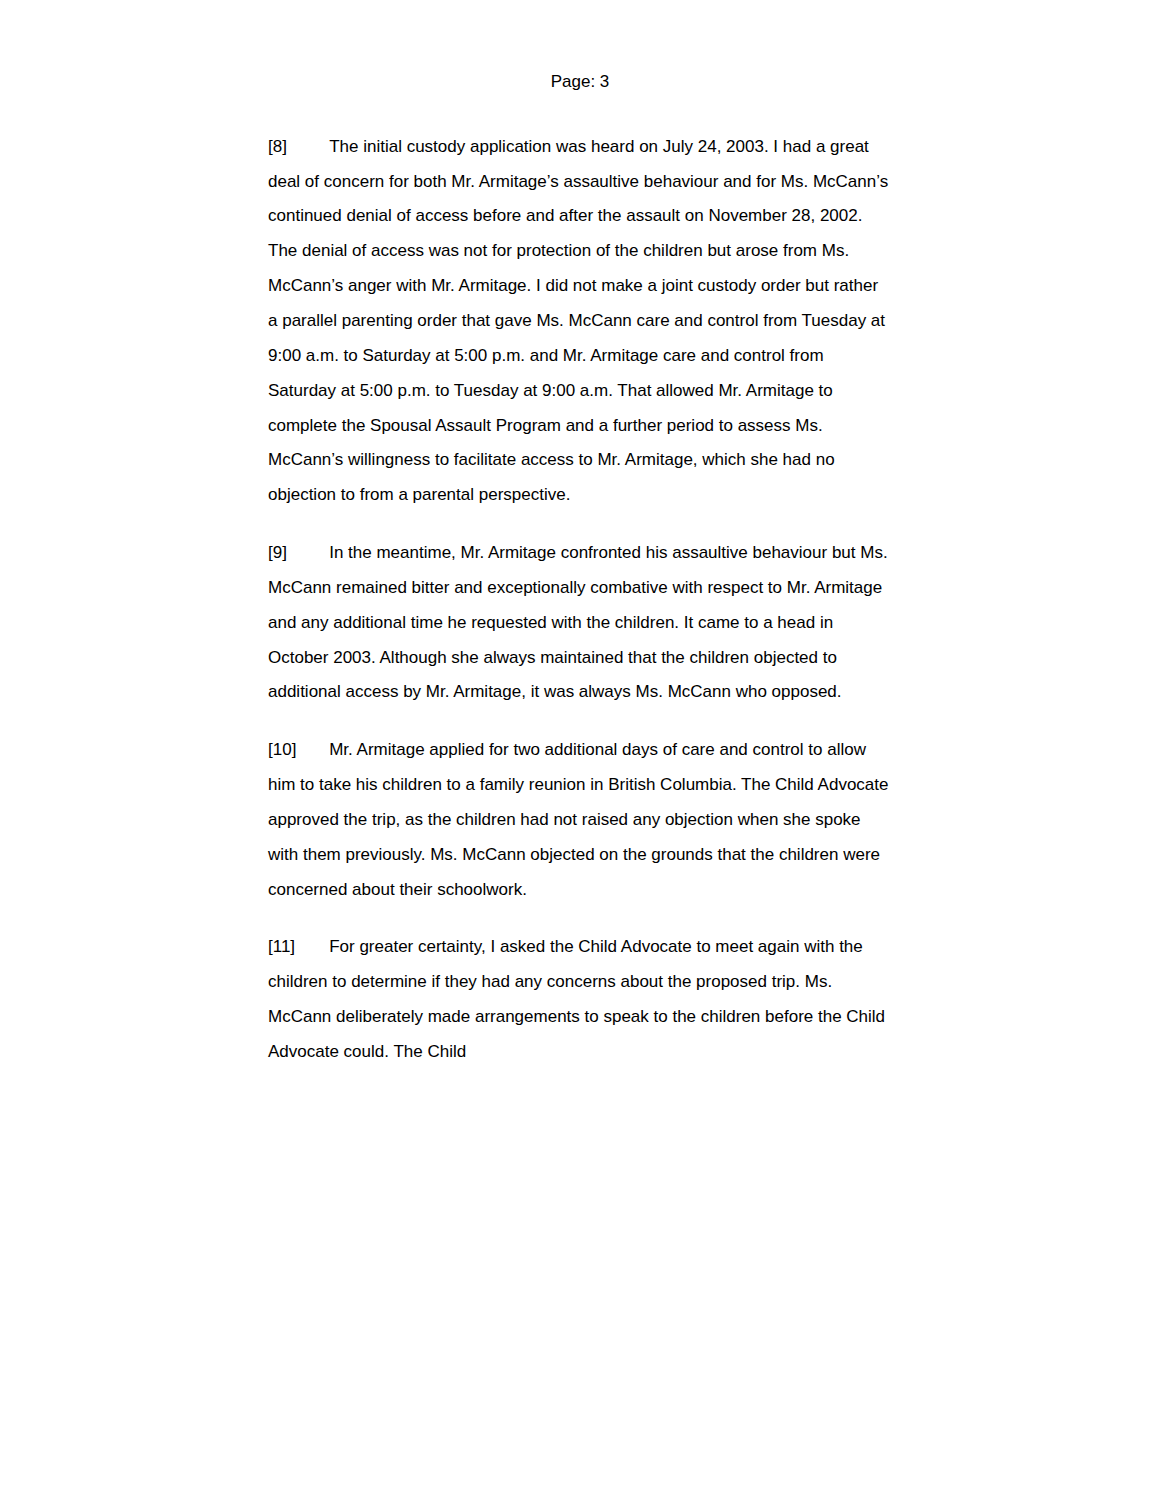Page: 3
[8] The initial custody application was heard on July 24, 2003. I had a great deal of concern for both Mr. Armitage’s assaultive behaviour and for Ms. McCann’s continued denial of access before and after the assault on November 28, 2002. The denial of access was not for protection of the children but arose from Ms. McCann’s anger with Mr. Armitage. I did not make a joint custody order but rather a parallel parenting order that gave Ms. McCann care and control from Tuesday at 9:00 a.m. to Saturday at 5:00 p.m. and Mr. Armitage care and control from Saturday at 5:00 p.m. to Tuesday at 9:00 a.m. That allowed Mr. Armitage to complete the Spousal Assault Program and a further period to assess Ms. McCann’s willingness to facilitate access to Mr. Armitage, which she had no objection to from a parental perspective.
[9] In the meantime, Mr. Armitage confronted his assaultive behaviour but Ms. McCann remained bitter and exceptionally combative with respect to Mr. Armitage and any additional time he requested with the children. It came to a head in October 2003. Although she always maintained that the children objected to additional access by Mr. Armitage, it was always Ms. McCann who opposed.
[10] Mr. Armitage applied for two additional days of care and control to allow him to take his children to a family reunion in British Columbia. The Child Advocate approved the trip, as the children had not raised any objection when she spoke with them previously. Ms. McCann objected on the grounds that the children were concerned about their schoolwork.
[11] For greater certainty, I asked the Child Advocate to meet again with the children to determine if they had any concerns about the proposed trip. Ms. McCann deliberately made arrangements to speak to the children before the Child Advocate could. The Child